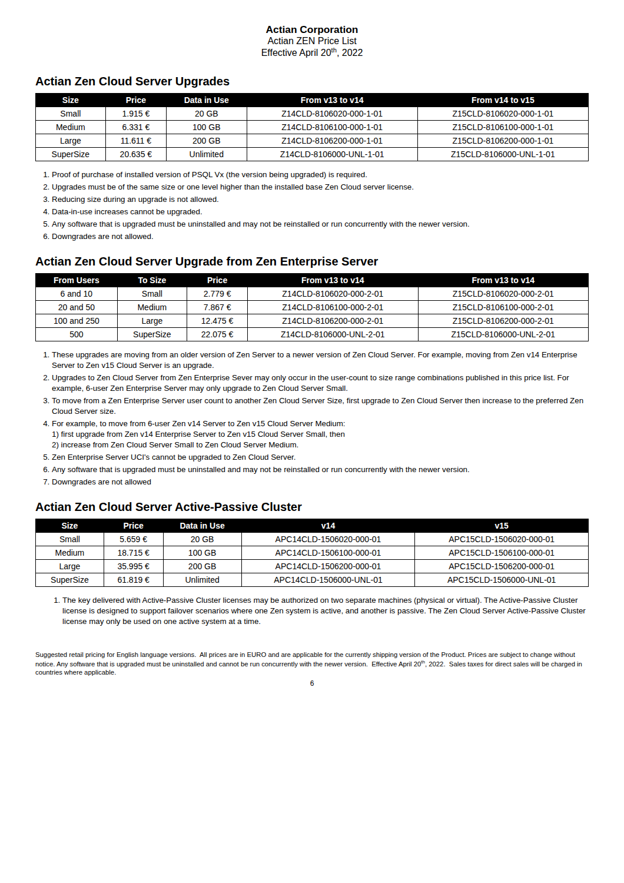Actian Corporation
Actian ZEN Price List
Effective April 20th, 2022
Actian Zen Cloud Server Upgrades
| Size | Price | Data in Use | From v13 to v14 | From v14 to v15 |
| --- | --- | --- | --- | --- |
| Small | 1.915 € | 20 GB | Z14CLD-8106020-000-1-01 | Z15CLD-8106020-000-1-01 |
| Medium | 6.331 € | 100 GB | Z14CLD-8106100-000-1-01 | Z15CLD-8106100-000-1-01 |
| Large | 11.611 € | 200 GB | Z14CLD-8106200-000-1-01 | Z15CLD-8106200-000-1-01 |
| SuperSize | 20.635 € | Unlimited | Z14CLD-8106000-UNL-1-01 | Z15CLD-8106000-UNL-1-01 |
Proof of purchase of installed version of PSQL Vx (the version being upgraded) is required.
Upgrades must be of the same size or one level higher than the installed base Zen Cloud server license.
Reducing size during an upgrade is not allowed.
Data-in-use increases cannot be upgraded.
Any software that is upgraded must be uninstalled and may not be reinstalled or run concurrently with the newer version.
Downgrades are not allowed.
Actian Zen Cloud Server Upgrade from Zen Enterprise Server
| From Users | To Size | Price | From v13 to v14 | From v13 to v14 |
| --- | --- | --- | --- | --- |
| 6 and 10 | Small | 2.779 € | Z14CLD-8106020-000-2-01 | Z15CLD-8106020-000-2-01 |
| 20 and 50 | Medium | 7.867 € | Z14CLD-8106100-000-2-01 | Z15CLD-8106100-000-2-01 |
| 100 and 250 | Large | 12.475 € | Z14CLD-8106200-000-2-01 | Z15CLD-8106200-000-2-01 |
| 500 | SuperSize | 22.075 € | Z14CLD-8106000-UNL-2-01 | Z15CLD-8106000-UNL-2-01 |
These upgrades are moving from an older version of Zen Server to a newer version of Zen Cloud Server. For example, moving from Zen v14 Enterprise Server to Zen v15 Cloud Server is an upgrade.
Upgrades to Zen Cloud Server from Zen Enterprise Sever may only occur in the user-count to size range combinations published in this price list. For example, 6-user Zen Enterprise Server may only upgrade to Zen Cloud Server Small.
To move from a Zen Enterprise Server user count to another Zen Cloud Server Size, first upgrade to Zen Cloud Server then increase to the preferred Zen Cloud Server size.
For example, to move from 6-user Zen v14 Server to Zen v15 Cloud Server Medium:
1) first upgrade from Zen v14 Enterprise Server to Zen v15 Cloud Server Small, then
2) increase from Zen Cloud Server Small to Zen Cloud Server Medium.
Zen Enterprise Server UCI's cannot be upgraded to Zen Cloud Server.
Any software that is upgraded must be uninstalled and may not be reinstalled or run concurrently with the newer version.
Downgrades are not allowed
Actian Zen Cloud Server Active-Passive Cluster
| Size | Price | Data in Use | v14 | v15 |
| --- | --- | --- | --- | --- |
| Small | 5.659 € | 20 GB | APC14CLD-1506020-000-01 | APC15CLD-1506020-000-01 |
| Medium | 18.715 € | 100 GB | APC14CLD-1506100-000-01 | APC15CLD-1506100-000-01 |
| Large | 35.995 € | 200 GB | APC14CLD-1506200-000-01 | APC15CLD-1506200-000-01 |
| SuperSize | 61.819 € | Unlimited | APC14CLD-1506000-UNL-01 | APC15CLD-1506000-UNL-01 |
The key delivered with Active-Passive Cluster licenses may be authorized on two separate machines (physical or virtual). The Active-Passive Cluster license is designed to support failover scenarios where one Zen system is active, and another is passive. The Zen Cloud Server Active-Passive Cluster license may only be used on one active system at a time.
Suggested retail pricing for English language versions. All prices are in EURO and are applicable for the currently shipping version of the Product. Prices are subject to change without notice. Any software that is upgraded must be uninstalled and cannot be run concurrently with the newer version. Effective April 20th, 2022. Sales taxes for direct sales will be charged in countries where applicable.
6